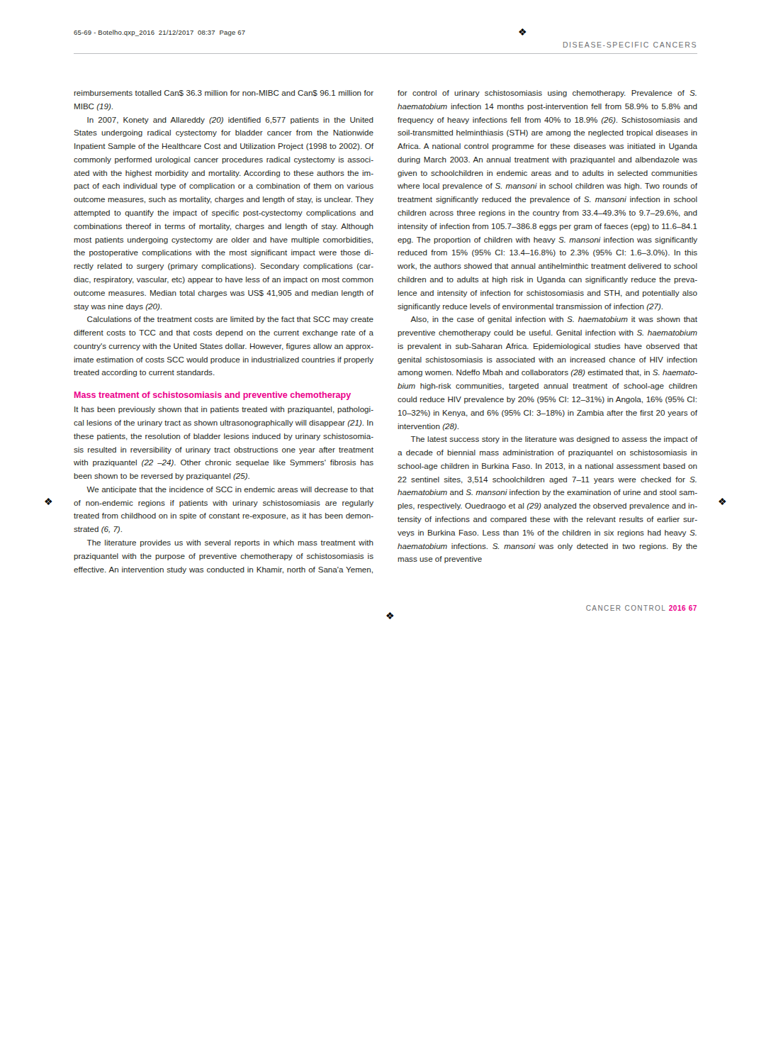65-69 - Botelho.qxp_2016 21/12/2017 08:37 Page 67
❖
❖
❖
❖
Disease-Specific Cancers
reimbursements totalled Can$ 36.3 million for non-MIBC and Can$ 96.1 million for MIBC (19).
In 2007, Konety and Allareddy (20) identified 6,577 patients in the United States undergoing radical cystectomy for bladder cancer from the Nationwide Inpatient Sample of the Healthcare Cost and Utilization Project (1998 to 2002). Of commonly performed urological cancer procedures radical cystectomy is associated with the highest morbidity and mortality. According to these authors the impact of each individual type of complication or a combination of them on various outcome measures, such as mortality, charges and length of stay, is unclear. They attempted to quantify the impact of specific post-cystectomy complications and combinations thereof in terms of mortality, charges and length of stay. Although most patients undergoing cystectomy are older and have multiple comorbidities, the postoperative complications with the most significant impact were those directly related to surgery (primary complications). Secondary complications (cardiac, respiratory, vascular, etc) appear to have less of an impact on most common outcome measures. Median total charges was US$ 41,905 and median length of stay was nine days (20).
Calculations of the treatment costs are limited by the fact that SCC may create different costs to TCC and that costs depend on the current exchange rate of a country's currency with the United States dollar. However, figures allow an approximate estimation of costs SCC would produce in industrialized countries if properly treated according to current standards.
Mass treatment of schistosomiasis and preventive chemotherapy
It has been previously shown that in patients treated with praziquantel, pathological lesions of the urinary tract as shown ultrasonographically will disappear (21). In these patients, the resolution of bladder lesions induced by urinary schistosomiasis resulted in reversibility of urinary tract obstructions one year after treatment with praziquantel (22 –24). Other chronic sequelae like Symmers' fibrosis has been shown to be reversed by praziquantel (25).
We anticipate that the incidence of SCC in endemic areas will decrease to that of non-endemic regions if patients with urinary schistosomiasis are regularly treated from childhood on in spite of constant re-exposure, as it has been demonstrated (6, 7).
The literature provides us with several reports in which mass treatment with praziquantel with the purpose of preventive chemotherapy of schistosomiasis is effective. An intervention study was conducted in Khamir, north of Sana'a Yemen, for control of urinary schistosomiasis using chemotherapy. Prevalence of S. haematobium infection 14 months post-intervention fell from 58.9% to 5.8% and frequency of heavy infections fell from 40% to 18.9% (26). Schistosomiasis and soil-transmitted helminthiasis (STH) are among the neglected tropical diseases in Africa. A national control programme for these diseases was initiated in Uganda during March 2003. An annual treatment with praziquantel and albendazole was given to schoolchildren in endemic areas and to adults in selected communities where local prevalence of S. mansoni in school children was high. Two rounds of treatment significantly reduced the prevalence of S. mansoni infection in school children across three regions in the country from 33.4–49.3% to 9.7–29.6%, and intensity of infection from 105.7–386.8 eggs per gram of faeces (epg) to 11.6–84.1 epg. The proportion of children with heavy S. mansoni infection was significantly reduced from 15% (95% CI: 13.4–16.8%) to 2.3% (95% CI: 1.6–3.0%). In this work, the authors showed that annual antihelminthic treatment delivered to school children and to adults at high risk in Uganda can significantly reduce the prevalence and intensity of infection for schistosomiasis and STH, and potentially also significantly reduce levels of environmental transmission of infection (27).
Also, in the case of genital infection with S. haematobium it was shown that preventive chemotherapy could be useful. Genital infection with S. haematobium is prevalent in sub-Saharan Africa. Epidemiological studies have observed that genital schistosomiasis is associated with an increased chance of HIV infection among women. Ndeffo Mbah and collaborators (28) estimated that, in S. haematobium high-risk communities, targeted annual treatment of school-age children could reduce HIV prevalence by 20% (95% CI: 12–31%) in Angola, 16% (95% CI: 10–32%) in Kenya, and 6% (95% CI: 3–18%) in Zambia after the first 20 years of intervention (28).
The latest success story in the literature was designed to assess the impact of a decade of biennial mass administration of praziquantel on schistosomiasis in school-age children in Burkina Faso. In 2013, in a national assessment based on 22 sentinel sites, 3,514 schoolchildren aged 7–11 years were checked for S. haematobium and S. mansoni infection by the examination of urine and stool samples, respectively. Ouedraogo et al (29) analyzed the observed prevalence and intensity of infections and compared these with the relevant results of earlier surveys in Burkina Faso. Less than 1% of the children in six regions had heavy S. haematobium infections. S. mansoni was only detected in two regions. By the mass use of preventive
CANCER CONTROL 2016 67